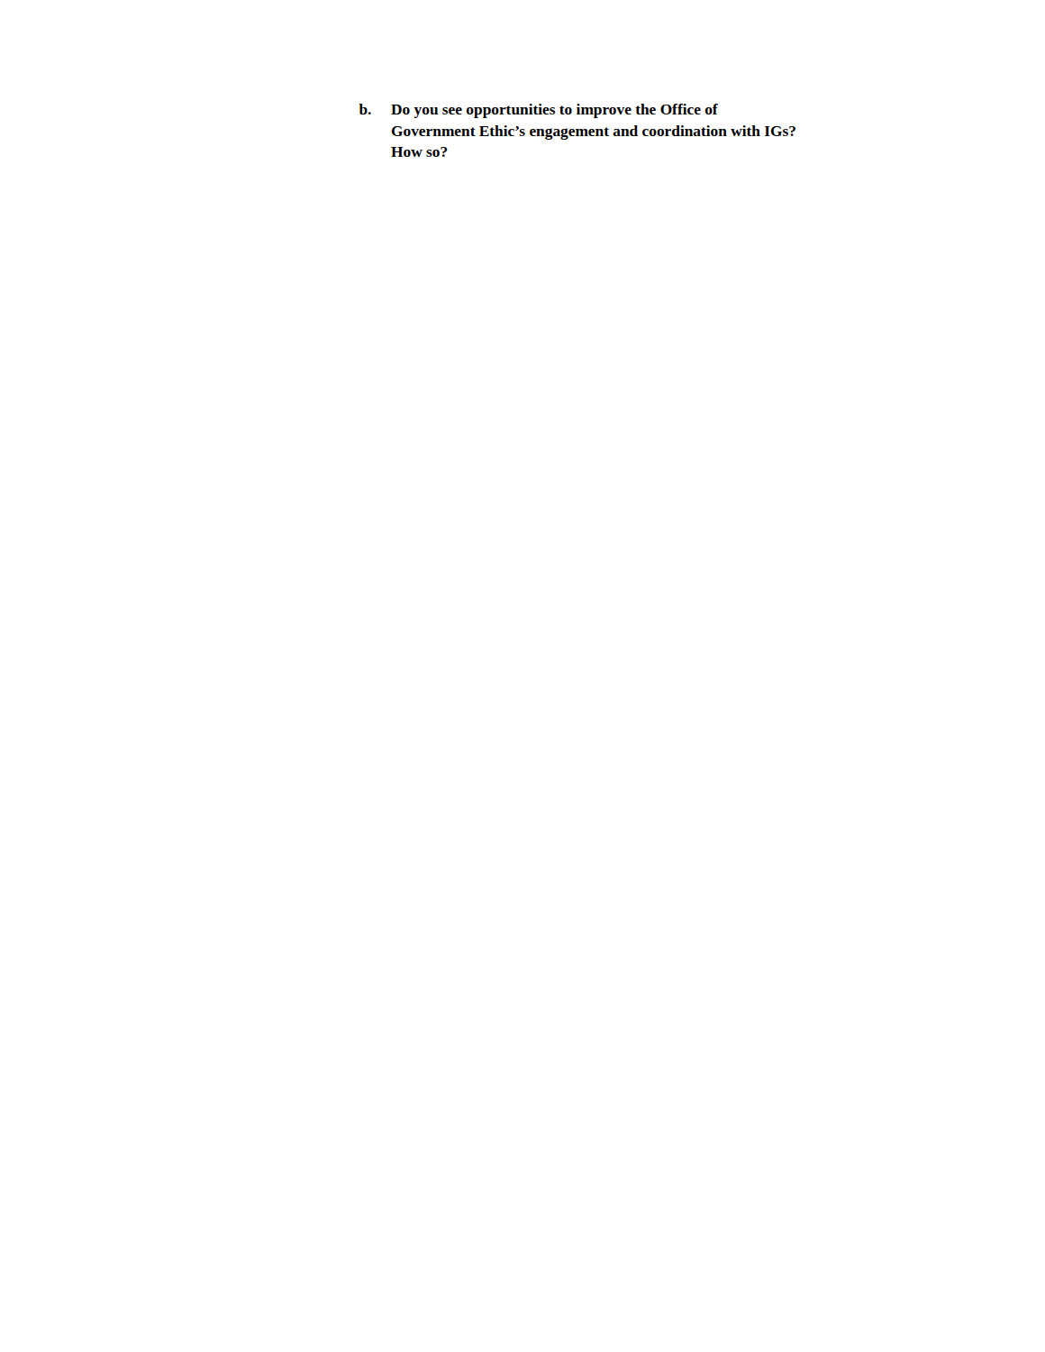Do you see opportunities to improve the Office of Government Ethic’s engagement and coordination with IGs? How so?